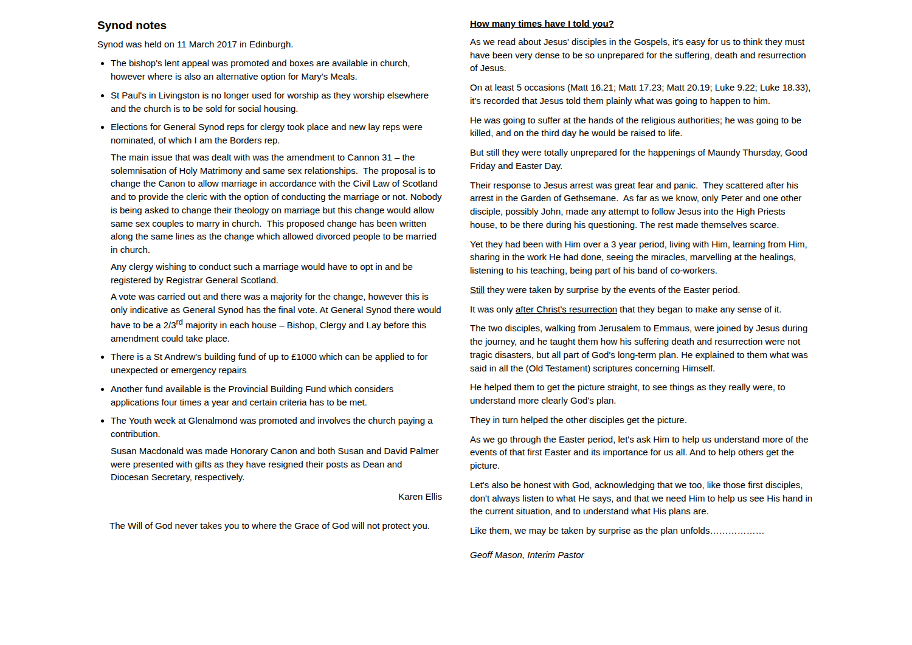Synod notes
Synod was held on 11 March 2017 in Edinburgh.
The bishop's lent appeal was promoted and boxes are available in church, however where is also an alternative option for Mary's Meals.
St Paul's in Livingston is no longer used for worship as they worship elsewhere and the church is to be sold for social housing.
Elections for General Synod reps for clergy took place and new lay reps were nominated, of which I am the Borders rep.
The main issue that was dealt with was the amendment to Cannon 31 – the solemnisation of Holy Matrimony and same sex relationships. The proposal is to change the Canon to allow marriage in accordance with the Civil Law of Scotland and to provide the cleric with the option of conducting the marriage or not. Nobody is being asked to change their theology on marriage but this change would allow same sex couples to marry in church. This proposed change has been written along the same lines as the change which allowed divorced people to be married in church.
Any clergy wishing to conduct such a marriage would have to opt in and be registered by Registrar General Scotland.
A vote was carried out and there was a majority for the change, however this is only indicative as General Synod has the final vote. At General Synod there would have to be a 2/3rd majority in each house – Bishop, Clergy and Lay before this amendment could take place.
There is a St Andrew's building fund of up to £1000 which can be applied to for unexpected or emergency repairs
Another fund available is the Provincial Building Fund which considers applications four times a year and certain criteria has to be met.
The Youth week at Glenalmond was promoted and involves the church paying a contribution.
Susan Macdonald was made Honorary Canon and both Susan and David Palmer were presented with gifts as they have resigned their posts as Dean and Diocesan Secretary, respectively.
Karen Ellis
The Will of God never takes you to where the Grace of God will not protect you.
How many times have I told you?
As we read about Jesus' disciples in the Gospels, it's easy for us to think they must have been very dense to be so unprepared for the suffering, death and resurrection of Jesus.
On at least 5 occasions (Matt 16.21; Matt 17.23; Matt 20.19; Luke 9.22; Luke 18.33), it's recorded that Jesus told them plainly what was going to happen to him.
He was going to suffer at the hands of the religious authorities; he was going to be killed, and on the third day he would be raised to life.
But still they were totally unprepared for the happenings of Maundy Thursday, Good Friday and Easter Day.
Their response to Jesus arrest was great fear and panic. They scattered after his arrest in the Garden of Gethsemane. As far as we know, only Peter and one other disciple, possibly John, made any attempt to follow Jesus into the High Priests house, to be there during his questioning. The rest made themselves scarce.
Yet they had been with Him over a 3 year period, living with Him, learning from Him, sharing in the work He had done, seeing the miracles, marvelling at the healings, listening to his teaching, being part of his band of co-workers.
Still they were taken by surprise by the events of the Easter period.
It was only after Christ's resurrection that they began to make any sense of it.
The two disciples, walking from Jerusalem to Emmaus, were joined by Jesus during the journey, and he taught them how his suffering death and resurrection were not tragic disasters, but all part of God's long-term plan. He explained to them what was said in all the (Old Testament) scriptures concerning Himself.
He helped them to get the picture straight, to see things as they really were, to understand more clearly God's plan.
They in turn helped the other disciples get the picture.
As we go through the Easter period, let's ask Him to help us understand more of the events of that first Easter and its importance for us all. And to help others get the picture.
Let's also be honest with God, acknowledging that we too, like those first disciples, don't always listen to what He says, and that we need Him to help us see His hand in the current situation, and to understand what His plans are.
Like them, we may be taken by surprise as the plan unfolds………………
Geoff Mason, Interim Pastor